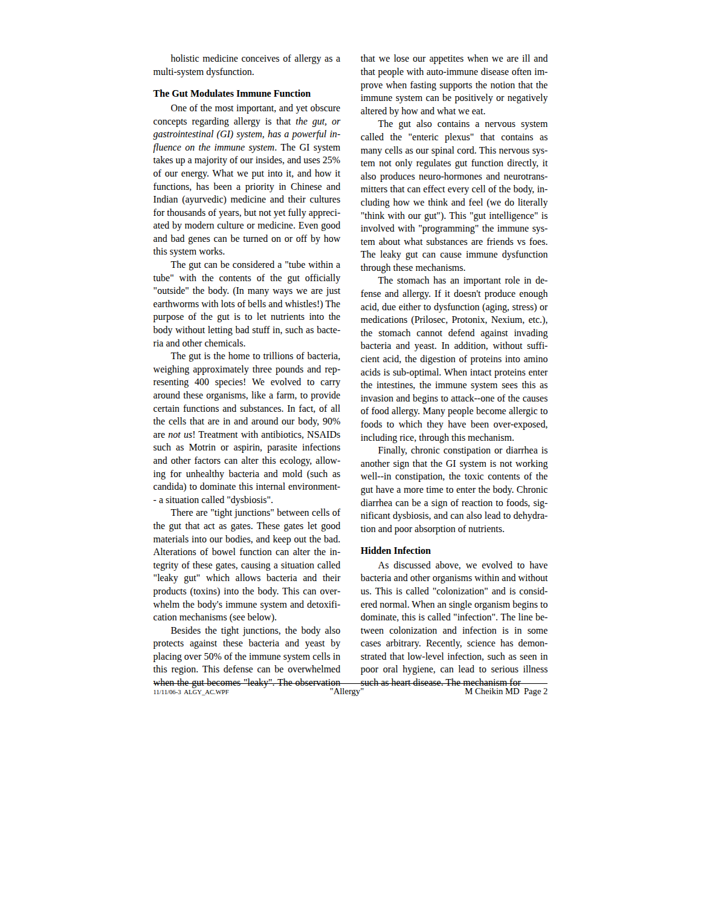holistic medicine conceives of allergy as a multi-system dysfunction.
The Gut Modulates Immune Function
One of the most important, and yet obscure concepts regarding allergy is that the gut, or gastrointestinal (GI) system, has a powerful influence on the immune system. The GI system takes up a majority of our insides, and uses 25% of our energy. What we put into it, and how it functions, has been a priority in Chinese and Indian (ayurvedic) medicine and their cultures for thousands of years, but not yet fully appreciated by modern culture or medicine. Even good and bad genes can be turned on or off by how this system works.
The gut can be considered a "tube within a tube" with the contents of the gut officially "outside" the body. (In many ways we are just earthworms with lots of bells and whistles!) The purpose of the gut is to let nutrients into the body without letting bad stuff in, such as bacteria and other chemicals.
The gut is the home to trillions of bacteria, weighing approximately three pounds and representing 400 species! We evolved to carry around these organisms, like a farm, to provide certain functions and substances. In fact, of all the cells that are in and around our body, 90% are not us! Treatment with antibiotics, NSAIDs such as Motrin or aspirin, parasite infections and other factors can alter this ecology, allowing for unhealthy bacteria and mold (such as candida) to dominate this internal environment-- a situation called "dysbiosis".
There are "tight junctions" between cells of the gut that act as gates. These gates let good materials into our bodies, and keep out the bad. Alterations of bowel function can alter the integrity of these gates, causing a situation called "leaky gut" which allows bacteria and their products (toxins) into the body. This can overwhelm the body's immune system and detoxification mechanisms (see below).
Besides the tight junctions, the body also protects against these bacteria and yeast by placing over 50% of the immune system cells in this region. This defense can be overwhelmed when the gut becomes "leaky". The observation that we lose our appetites when we are ill and that people with auto-immune disease often improve when fasting supports the notion that the immune system can be positively or negatively altered by how and what we eat.
The gut also contains a nervous system called the "enteric plexus" that contains as many cells as our spinal cord. This nervous system not only regulates gut function directly, it also produces neuro-hormones and neurotransmitters that can effect every cell of the body, including how we think and feel (we do literally "think with our gut"). This "gut intelligence" is involved with "programming" the immune system about what substances are friends vs foes. The leaky gut can cause immune dysfunction through these mechanisms.
The stomach has an important role in defense and allergy. If it doesn't produce enough acid, due either to dysfunction (aging, stress) or medications (Prilosec, Protonix, Nexium, etc.), the stomach cannot defend against invading bacteria and yeast. In addition, without sufficient acid, the digestion of proteins into amino acids is sub-optimal. When intact proteins enter the intestines, the immune system sees this as invasion and begins to attack--one of the causes of food allergy. Many people become allergic to foods to which they have been over-exposed, including rice, through this mechanism.
Finally, chronic constipation or diarrhea is another sign that the GI system is not working well--in constipation, the toxic contents of the gut have a more time to enter the body. Chronic diarrhea can be a sign of reaction to foods, significant dysbiosis, and can also lead to dehydration and poor absorption of nutrients.
Hidden Infection
As discussed above, we evolved to have bacteria and other organisms within and without us. This is called "colonization" and is considered normal. When an single organism begins to dominate, this is called "infection". The line between colonization and infection is in some cases arbitrary. Recently, science has demonstrated that low-level infection, such as seen in poor oral hygiene, can lead to serious illness such as heart disease. The mechanism for
11/11/06-3 ALGY_AC.WPF "Allergy" M Cheikin MD Page 2